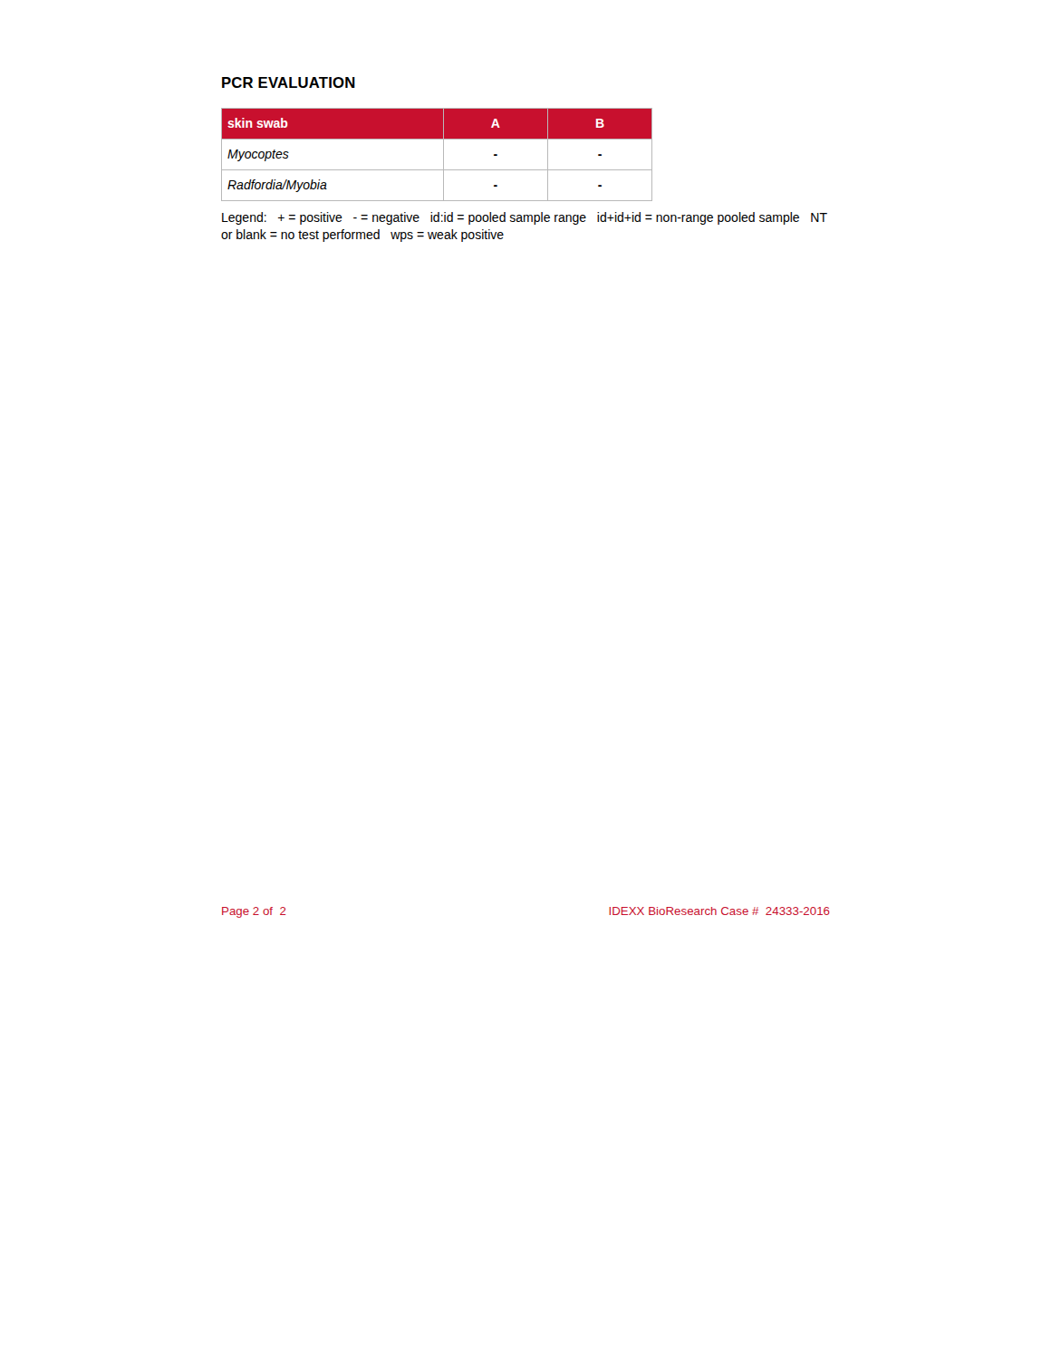PCR EVALUATION
| skin swab | A | B |
| --- | --- | --- |
| Myocoptes | - | - |
| Radfordia/Myobia | - | - |
Legend: + = positive - = negative id:id = pooled sample range id+id+id = non-range pooled sample NT or blank = no test performed wps = weak positive
Page 2 of 2 IDEXX BioResearch Case # 24333-2016